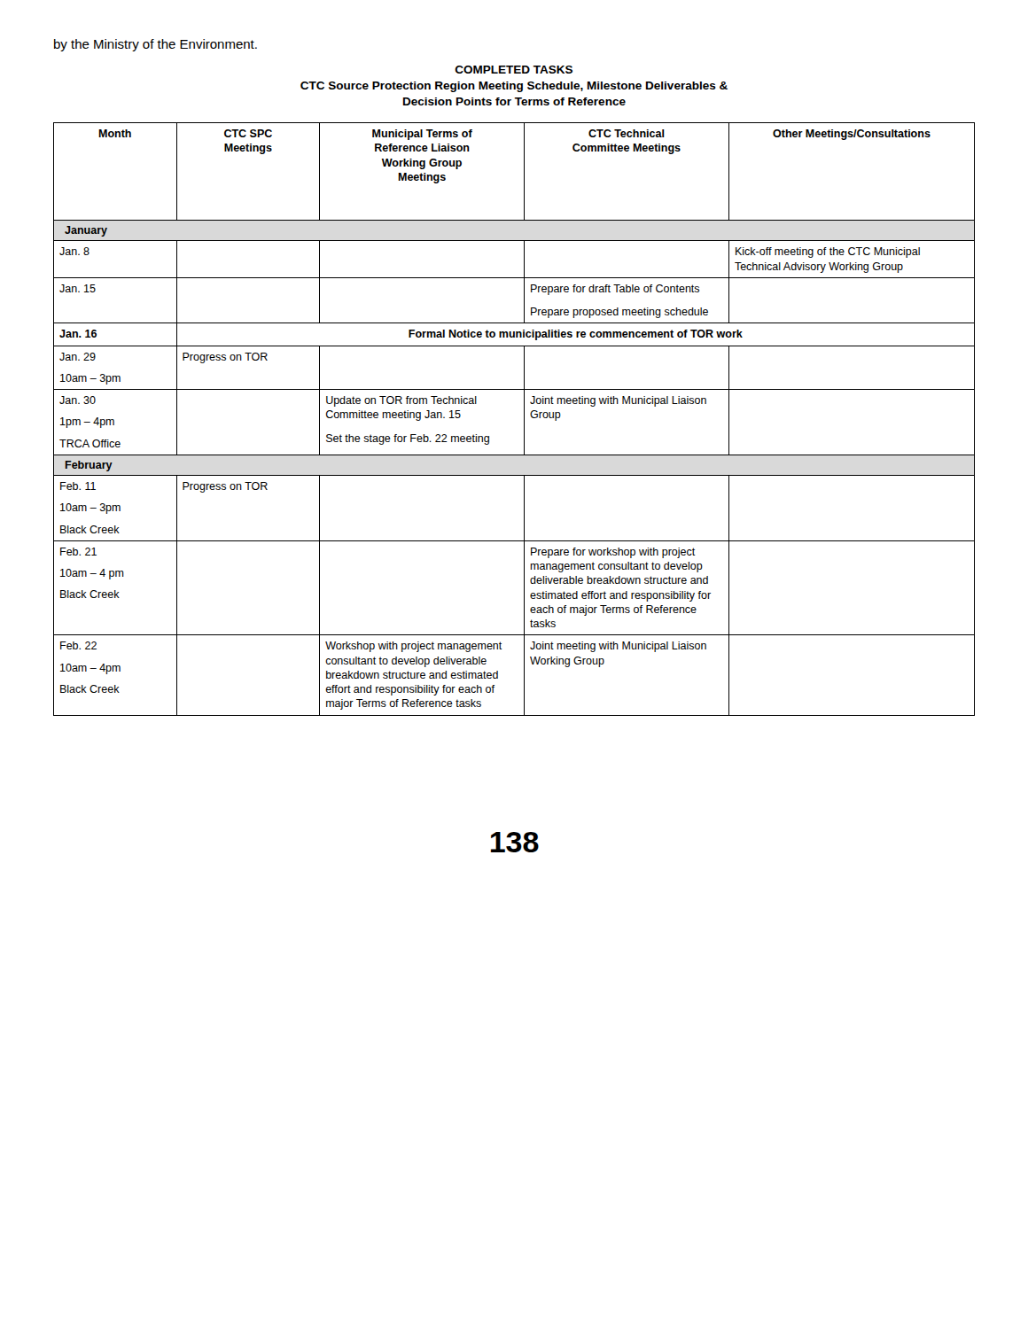by the Ministry of the Environment.
COMPLETED TASKS
CTC Source Protection Region Meeting Schedule, Milestone Deliverables &
Decision Points for Terms of Reference
| Month | CTC SPC Meetings | Municipal Terms of Reference Liaison Working Group Meetings | CTC Technical Committee Meetings | Other Meetings/Consultations |
| --- | --- | --- | --- | --- |
| January |
| Jan. 8 | | | | Kick-off meeting of the CTC Municipal Technical Advisory Working Group |
| Jan. 15 | | | Prepare for draft Table of Contents Prepare proposed meeting schedule | |
| Jan. 16 | Formal Notice to municipalities re commencement of TOR work |
| Jan. 29 10am – 3pm | Progress on TOR | | | |
| Jan. 30 1pm – 4pm TRCA Office | | Update on TOR from Technical Committee meeting Jan. 15 Set the stage for Feb. 22 meeting | Joint meeting with Municipal Liaison Group | |
| February |
| Feb. 11 10am – 3pm Black Creek | Progress on TOR | | | |
| Feb. 21 10am – 4 pm Black Creek | | | Prepare for workshop with project management consultant to develop deliverable breakdown structure and estimated effort and responsibility for each of major Terms of Reference tasks | |
| Feb. 22 10am – 4pm Black Creek | | Workshop with project management consultant to develop deliverable breakdown structure and estimated effort and responsibility for each of major Terms of Reference tasks | Joint meeting with Municipal Liaison Working Group | |
138